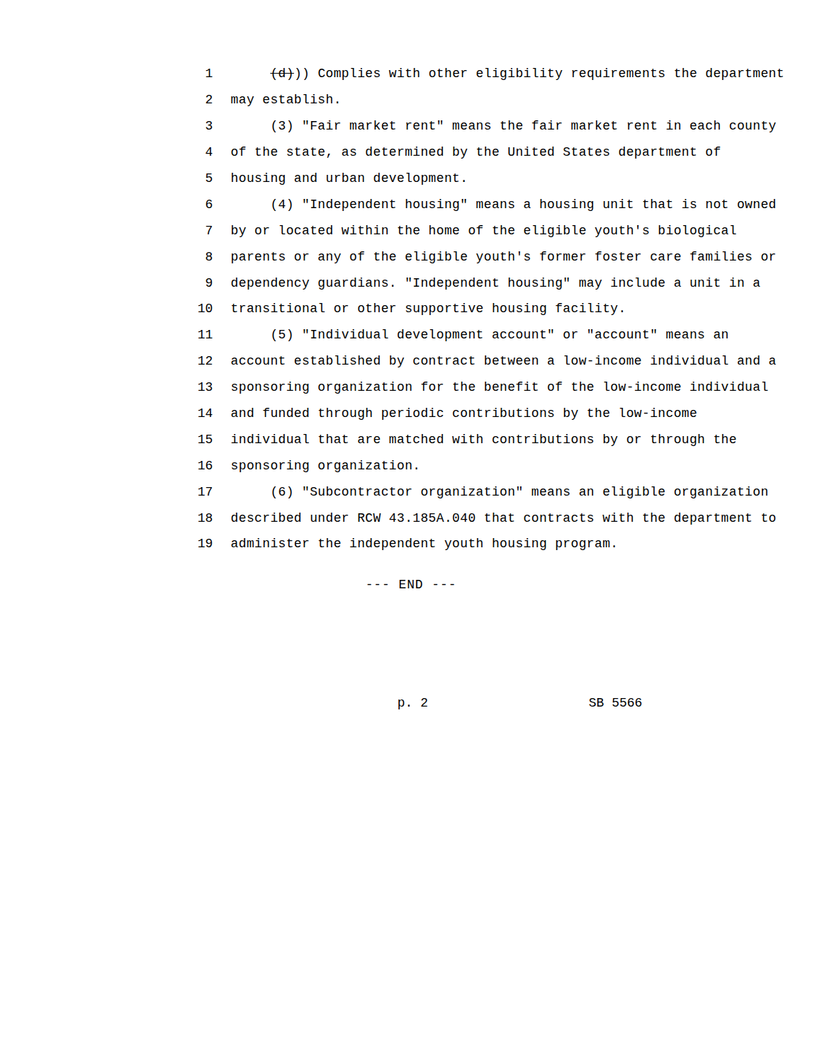1 (d))) Complies with other eligibility requirements the department
2 may establish.
3 (3) "Fair market rent" means the fair market rent in each county
4 of the state, as determined by the United States department of
5 housing and urban development.
6 (4) "Independent housing" means a housing unit that is not owned
7 by or located within the home of the eligible youth's biological
8 parents or any of the eligible youth's former foster care families or
9 dependency guardians. "Independent housing" may include a unit in a
10 transitional or other supportive housing facility.
11 (5) "Individual development account" or "account" means an
12 account established by contract between a low-income individual and a
13 sponsoring organization for the benefit of the low-income individual
14 and funded through periodic contributions by the low-income
15 individual that are matched with contributions by or through the
16 sponsoring organization.
17 (6) "Subcontractor organization" means an eligible organization
18 described under RCW 43.185A.040 that contracts with the department to
19 administer the independent youth housing program.
--- END ---
p. 2 SB 5566